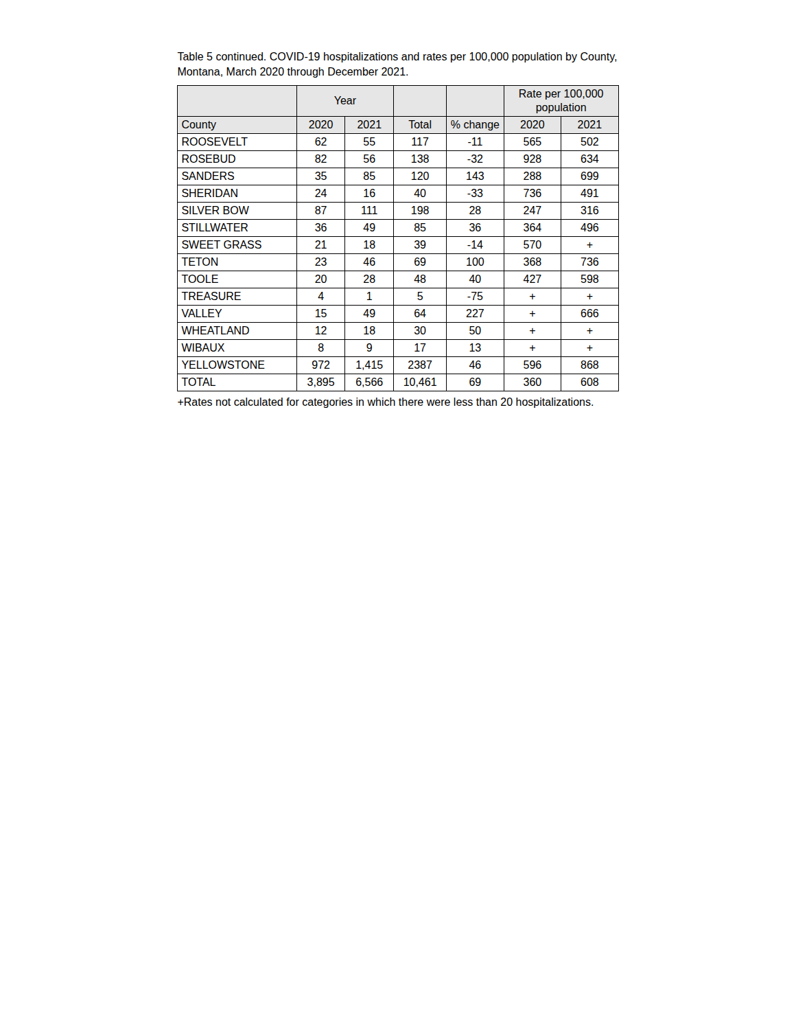Table 5 continued. COVID-19 hospitalizations and rates per 100,000 population by County, Montana, March 2020 through December 2021.
| | Year | | | Rate per 100,000 population |
| --- | --- | --- | --- | --- |
| County | 2020 | 2021 | Total | % change | 2020 | 2021 |
| ROOSEVELT | 62 | 55 | 117 | -11 | 565 | 502 |
| ROSEBUD | 82 | 56 | 138 | -32 | 928 | 634 |
| SANDERS | 35 | 85 | 120 | 143 | 288 | 699 |
| SHERIDAN | 24 | 16 | 40 | -33 | 736 | 491 |
| SILVER BOW | 87 | 111 | 198 | 28 | 247 | 316 |
| STILLWATER | 36 | 49 | 85 | 36 | 364 | 496 |
| SWEET GRASS | 21 | 18 | 39 | -14 | 570 | + |
| TETON | 23 | 46 | 69 | 100 | 368 | 736 |
| TOOLE | 20 | 28 | 48 | 40 | 427 | 598 |
| TREASURE | 4 | 1 | 5 | -75 | + | + |
| VALLEY | 15 | 49 | 64 | 227 | + | 666 |
| WHEATLAND | 12 | 18 | 30 | 50 | + | + |
| WIBAUX | 8 | 9 | 17 | 13 | + | + |
| YELLOWSTONE | 972 | 1,415 | 2387 | 46 | 596 | 868 |
| TOTAL | 3,895 | 6,566 | 10,461 | 69 | 360 | 608 |
+Rates not calculated for categories in which there were less than 20 hospitalizations.